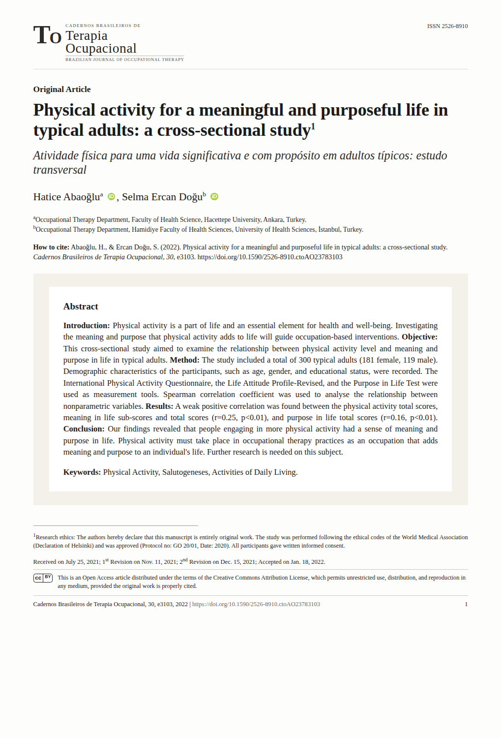TO
Cadernos Brasileiros de Terapia Ocupacional Brazilian Journal of Occupational Therapy
ISSN 2526-8910
Original Article
Physical activity for a meaningful and purposeful life in typical adults: a cross-sectional study1
Atividade física para uma vida significativa e com propósito em adultos típicos: estudo transversal
Hatice Abaoğlua , Selma Ercan Doğub
aOccupational Therapy Department, Faculty of Health Science, Hacettepe University, Ankara, Turkey.
bOccupational Therapy Department, Hamidiye Faculty of Health Sciences, University of Health Sciences, İstanbul, Turkey.
How to cite: Abaoğlu, H., & Ercan Doğu, S. (2022). Physical activity for a meaningful and purposeful life in typical adults: a cross-sectional study. Cadernos Brasileiros de Terapia Ocupacional, 30, e3103. https://doi.org/10.1590/2526-8910.ctoAO23783103
Abstract
Introduction: Physical activity is a part of life and an essential element for health and well-being. Investigating the meaning and purpose that physical activity adds to life will guide occupation-based interventions. Objective: This cross-sectional study aimed to examine the relationship between physical activity level and meaning and purpose in life in typical adults. Method: The study included a total of 300 typical adults (181 female, 119 male). Demographic characteristics of the participants, such as age, gender, and educational status, were recorded. The International Physical Activity Questionnaire, the Life Attitude Profile-Revised, and the Purpose in Life Test were used as measurement tools. Spearman correlation coefficient was used to analyse the relationship between nonparametric variables. Results: A weak positive correlation was found between the physical activity total scores, meaning in life sub-scores and total scores (r=0.25, p<0.01), and purpose in life total scores (r=0.16, p<0.01). Conclusion: Our findings revealed that people engaging in more physical activity had a sense of meaning and purpose in life. Physical activity must take place in occupational therapy practices as an occupation that adds meaning and purpose to an individual's life. Further research is needed on this subject.
Keywords: Physical Activity, Salutogeneses, Activities of Daily Living.
1Research ethics: The authors hereby declare that this manuscript is entirely original work. The study was performed following the ethical codes of the World Medical Association (Declaration of Helsinki) and was approved (Protocol no: GO 20/01, Date: 2020). All participants gave written informed consent.
Received on July 25, 2021; 1st Revision on Nov. 11, 2021; 2nd Revision on Dec. 15, 2021; Accepted on Jan. 18, 2022.
cc BY
This is an Open Access article distributed under the terms of the Creative Commons Attribution License, which permits unrestricted use, distribution, and reproduction in any medium, provided the original work is properly cited.
Cadernos Brasileiros de Terapia Ocupacional, 30, e3103, 2022 | https://doi.org/10.1590/2526-8910.ctoAO23783103
1